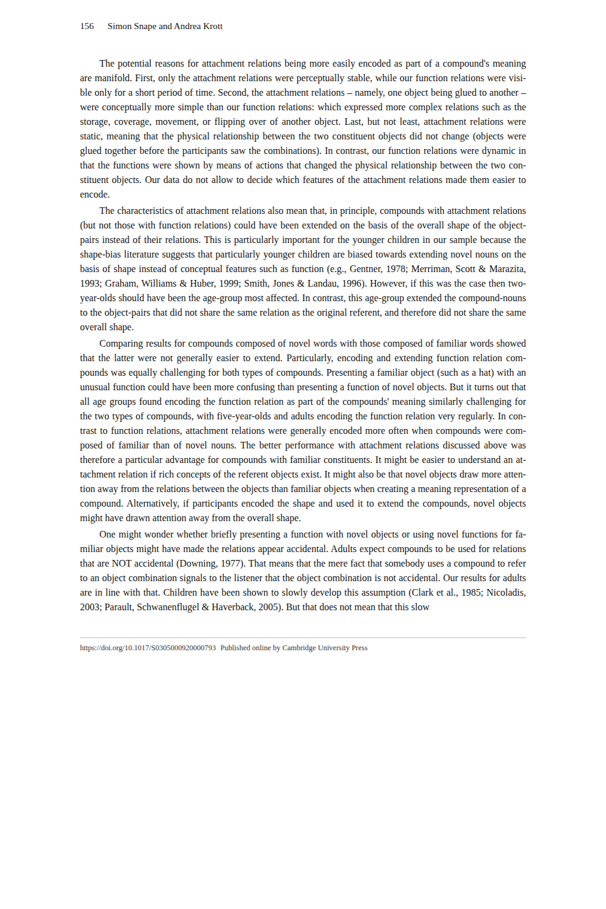156 Simon Snape and Andrea Krott
The potential reasons for attachment relations being more easily encoded as part of a compound's meaning are manifold. First, only the attachment relations were perceptually stable, while our function relations were visible only for a short period of time. Second, the attachment relations – namely, one object being glued to another – were conceptually more simple than our function relations: which expressed more complex relations such as the storage, coverage, movement, or flipping over of another object. Last, but not least, attachment relations were static, meaning that the physical relationship between the two constituent objects did not change (objects were glued together before the participants saw the combinations). In contrast, our function relations were dynamic in that the functions were shown by means of actions that changed the physical relationship between the two constituent objects. Our data do not allow to decide which features of the attachment relations made them easier to encode.
The characteristics of attachment relations also mean that, in principle, compounds with attachment relations (but not those with function relations) could have been extended on the basis of the overall shape of the object-pairs instead of their relations. This is particularly important for the younger children in our sample because the shape-bias literature suggests that particularly younger children are biased towards extending novel nouns on the basis of shape instead of conceptual features such as function (e.g., Gentner, 1978; Merriman, Scott & Marazita, 1993; Graham, Williams & Huber, 1999; Smith, Jones & Landau, 1996). However, if this was the case then two-year-olds should have been the age-group most affected. In contrast, this age-group extended the compound-nouns to the object-pairs that did not share the same relation as the original referent, and therefore did not share the same overall shape.
Comparing results for compounds composed of novel words with those composed of familiar words showed that the latter were not generally easier to extend. Particularly, encoding and extending function relation compounds was equally challenging for both types of compounds. Presenting a familiar object (such as a hat) with an unusual function could have been more confusing than presenting a function of novel objects. But it turns out that all age groups found encoding the function relation as part of the compounds' meaning similarly challenging for the two types of compounds, with five-year-olds and adults encoding the function relation very regularly. In contrast to function relations, attachment relations were generally encoded more often when compounds were composed of familiar than of novel nouns. The better performance with attachment relations discussed above was therefore a particular advantage for compounds with familiar constituents. It might be easier to understand an attachment relation if rich concepts of the referent objects exist. It might also be that novel objects draw more attention away from the relations between the objects than familiar objects when creating a meaning representation of a compound. Alternatively, if participants encoded the shape and used it to extend the compounds, novel objects might have drawn attention away from the overall shape.
One might wonder whether briefly presenting a function with novel objects or using novel functions for familiar objects might have made the relations appear accidental. Adults expect compounds to be used for relations that are NOT accidental (Downing, 1977). That means that the mere fact that somebody uses a compound to refer to an object combination signals to the listener that the object combination is not accidental. Our results for adults are in line with that. Children have been shown to slowly develop this assumption (Clark et al., 1985; Nicoladis, 2003; Parault, Schwanenflugel & Haverback, 2005). But that does not mean that this slow
https://doi.org/10.1017/S0305000920000793 Published online by Cambridge University Press